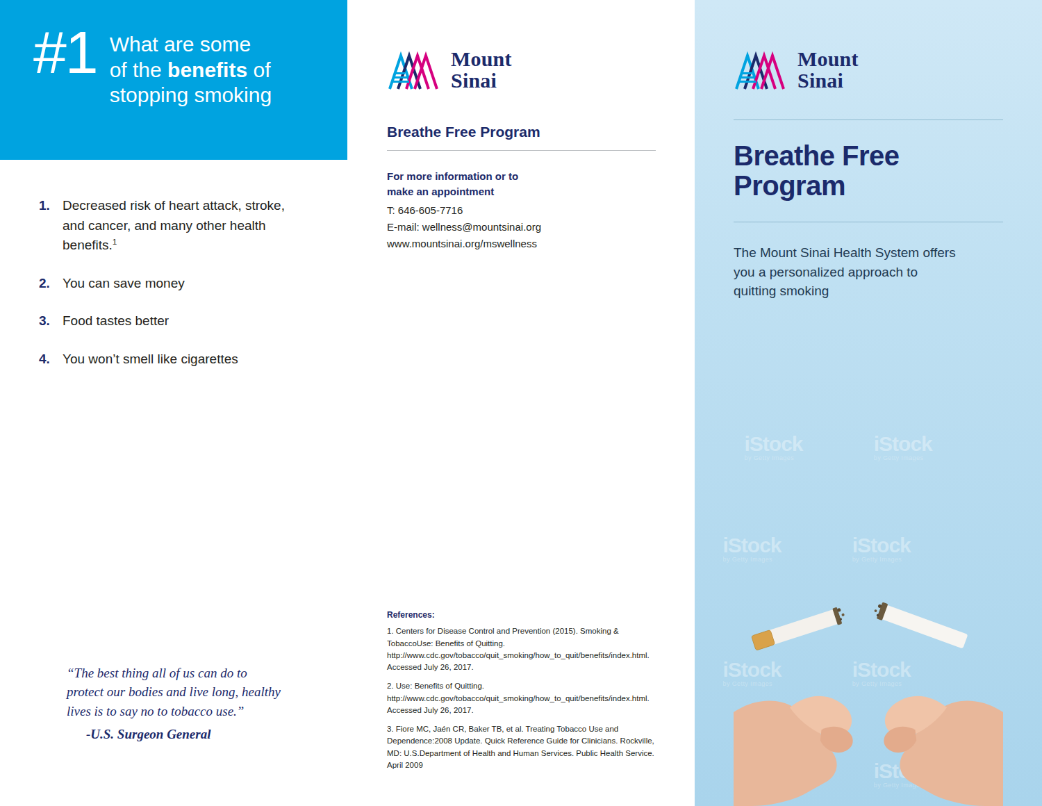#1
What are some
of the benefits of
stopping smoking
Decreased risk of heart attack, stroke, and cancer, and many other health benefits.1
You can save money
Food tastes better
You won’t smell like cigarettes
“The best thing all of us can do to protect our bodies and live long, healthy lives is to say no to tobacco use.” -U.S. Surgeon General
Mount
Sinai
Breathe Free Program
For more information or to
make an appointment
T: 646-605-7716
E-mail: wellness@mountsinai.org
www.mountsinai.org/mswellness
References:
1. Centers for Disease Control and Prevention (2015). Smoking & TobaccoUse: Benefits of Quitting. http://www.cdc.gov/tobacco/quit_smoking/how_to_quit/benefits/index.html. Accessed July 26, 2017.
2. Use: Benefits of Quitting. http://www.cdc.gov/tobacco/quit_smoking/how_to_quit/benefits/index.html. Accessed July 26, 2017.
3. Fiore MC, Jaén CR, Baker TB, et al. Treating Tobacco Use and Dependence:2008 Update. Quick Reference Guide for Clinicians. Rockville, MD: U.S.Department of Health and Human Services. Public Health Service. April 2009
Mount
Sinai
Breathe Free
Program
The Mount Sinai Health System offers you a personalized approach to quitting smoking
iStockby Getty Images iStockby Getty Images iStockby Getty Images iStockby Getty Images iStockby Getty Images iStockby Getty Images iStockby Getty Images iStockby Getty Images